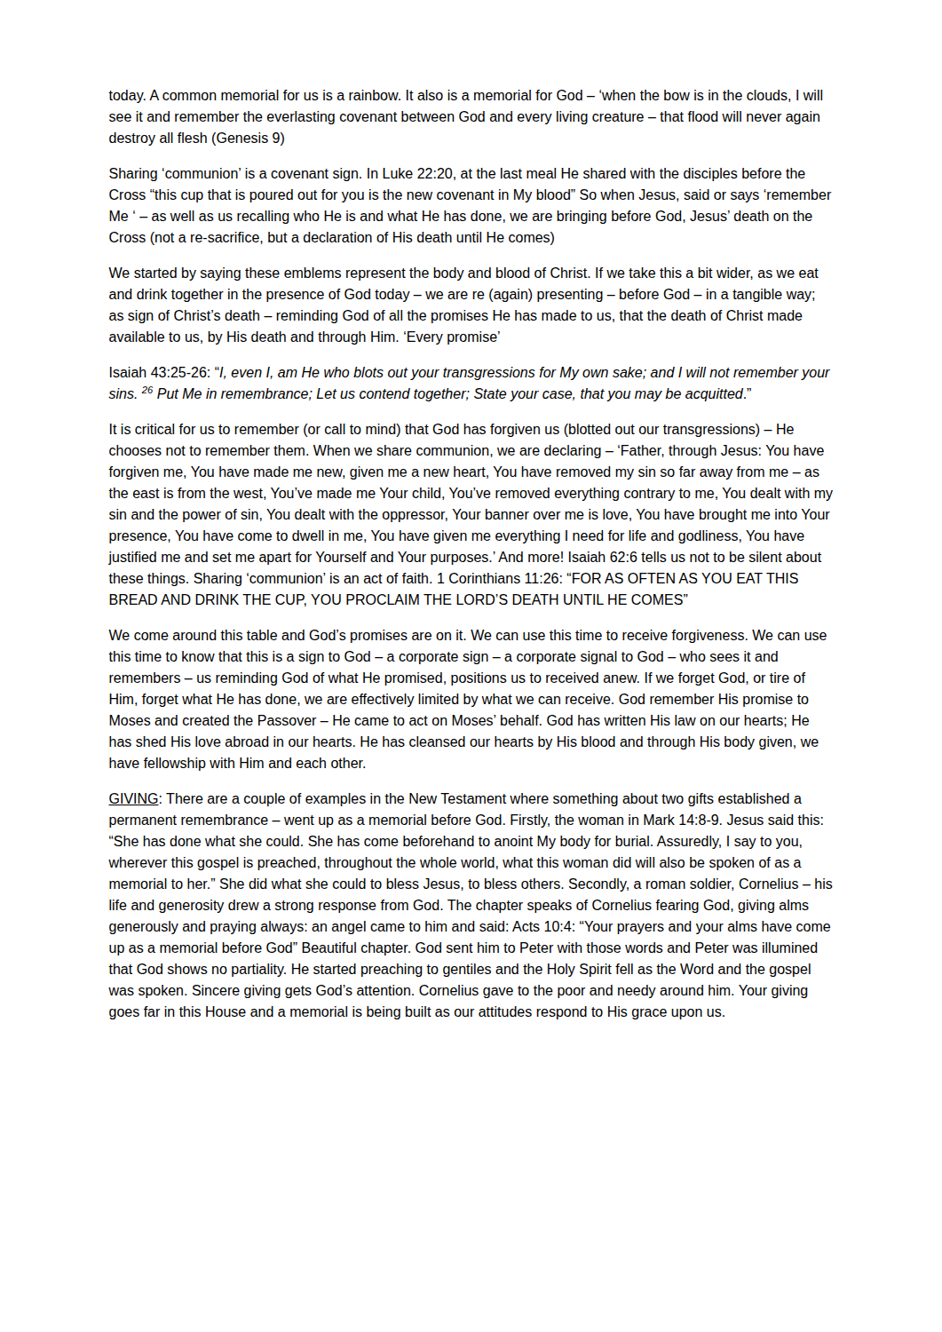today. A common memorial for us is a rainbow. It also is a memorial for God – ‘when the bow is in the clouds, I will see it and remember the everlasting covenant between God and every living creature – that flood will never again destroy all flesh (Genesis 9)
Sharing ‘communion’ is a covenant sign. In Luke 22:20, at the last meal He shared with the disciples before the Cross “this cup that is poured out for you is the new covenant in My blood” So when Jesus, said or says ‘remember Me ‘ – as well as us recalling who He is and what He has done, we are bringing before God, Jesus’ death on the Cross (not a re-sacrifice, but a declaration of His death until He comes)
We started by saying these emblems represent the body and blood of Christ. If we take this a bit wider, as we eat and drink together in the presence of God today – we are re (again) presenting – before God – in a tangible way; as sign of Christ’s death – reminding God of all the promises He has made to us, that the death of Christ made available to us, by His death and through Him. ‘Every promise’
Isaiah 43:25-26: “I, even I, am He who blots out your transgressions for My own sake; and I will not remember your sins. 26 Put Me in remembrance; Let us contend together; State your case, that you may be acquitted.”
It is critical for us to remember (or call to mind) that God has forgiven us (blotted out our transgressions) – He chooses not to remember them. When we share communion, we are declaring – ‘Father, through Jesus: You have forgiven me, You have made me new, given me a new heart, You have removed my sin so far away from me – as the east is from the west, You’ve made me Your child, You’ve removed everything contrary to me, You dealt with my sin and the power of sin, You dealt with the oppressor, Your banner over me is love, You have brought me into Your presence, You have come to dwell in me, You have given me everything I need for life and godliness, You have justified me and set me apart for Yourself and Your purposes.’ And more! Isaiah 62:6 tells us not to be silent about these things. Sharing ‘communion’ is an act of faith. 1 Corinthians 11:26: “For as often as you eat this bread and drink the cup, you proclaim the Lord’s death until He comes”
We come around this table and God’s promises are on it. We can use this time to receive forgiveness. We can use this time to know that this is a sign to God – a corporate sign – a corporate signal to God – who sees it and remembers – us reminding God of what He promised, positions us to received anew. If we forget God, or tire of Him, forget what He has done, we are effectively limited by what we can receive. God remember His promise to Moses and created the Passover – He came to act on Moses’ behalf. God has written His law on our hearts; He has shed His love abroad in our hearts. He has cleansed our hearts by His blood and through His body given, we have fellowship with Him and each other.
GIVING: There are a couple of examples in the New Testament where something about two gifts established a permanent remembrance – went up as a memorial before God. Firstly, the woman in Mark 14:8-9. Jesus said this: “She has done what she could. She has come beforehand to anoint My body for burial. Assuredly, I say to you, wherever this gospel is preached, throughout the whole world, what this woman did will also be spoken of as a memorial to her.” She did what she could to bless Jesus, to bless others. Secondly, a roman soldier, Cornelius – his life and generosity drew a strong response from God. The chapter speaks of Cornelius fearing God, giving alms generously and praying always: an angel came to him and said: Acts 10:4: “Your prayers and your alms have come up as a memorial before God” Beautiful chapter. God sent him to Peter with those words and Peter was illumined that God shows no partiality. He started preaching to gentiles and the Holy Spirit fell as the Word and the gospel was spoken. Sincere giving gets God’s attention. Cornelius gave to the poor and needy around him. Your giving goes far in this House and a memorial is being built as our attitudes respond to His grace upon us.